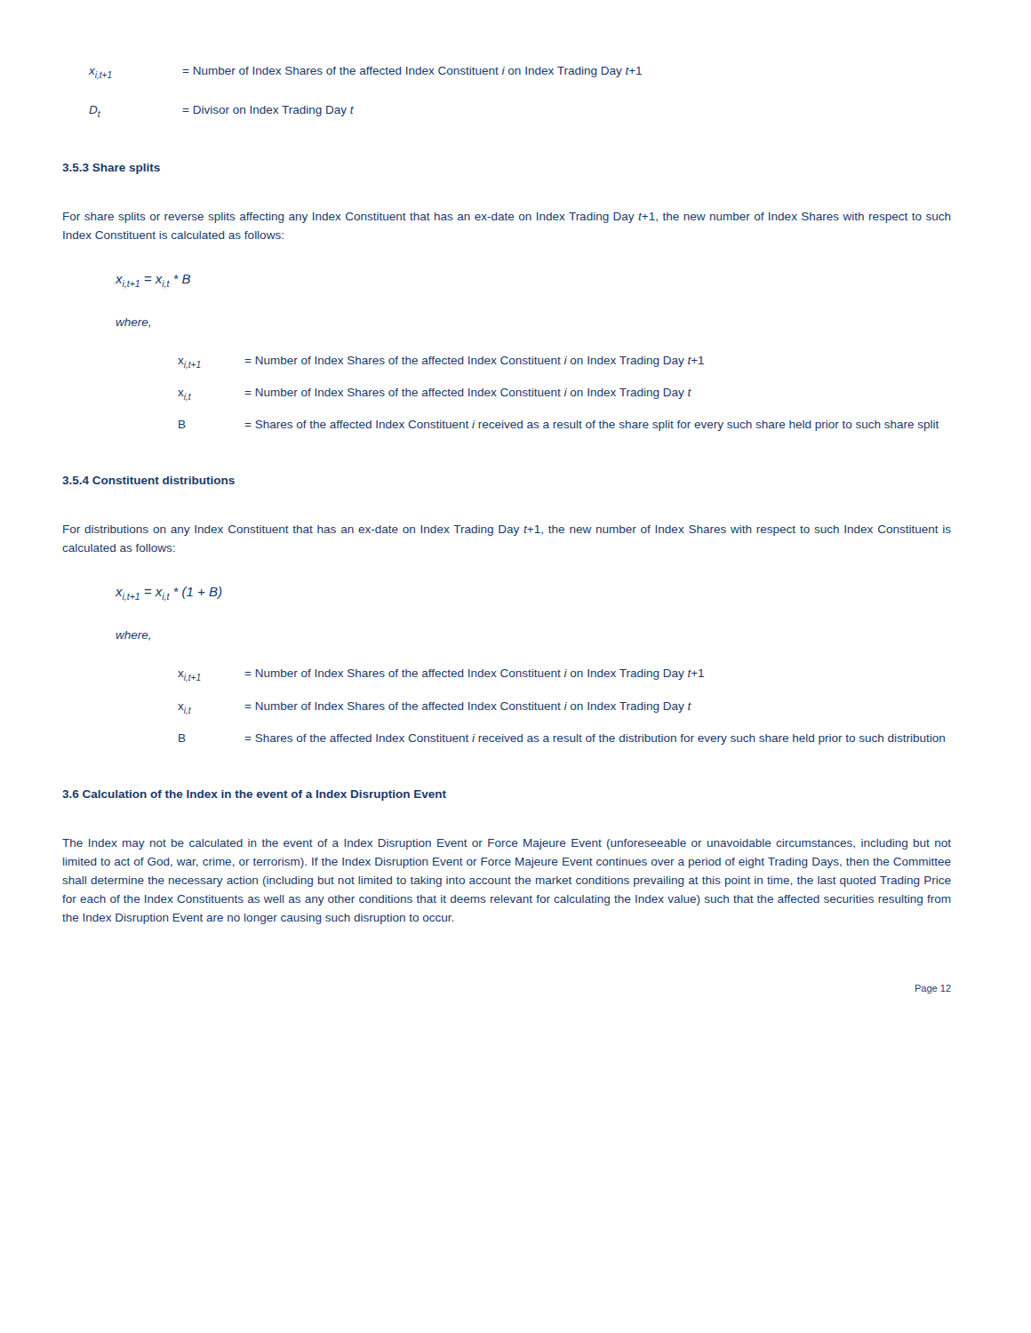xi,t+1
= Number of Index Shares of the affected Index Constituent i on Index Trading Day t+1
Dt
= Divisor on Index Trading Day t
3.5.3 Share splits
For share splits or reverse splits affecting any Index Constituent that has an ex-date on Index Trading Day t+1, the new number of Index Shares with respect to such Index Constituent is calculated as follows:
xi,t+1 = xi,t * B
where,
xi,t+1
= Number of Index Shares of the affected Index Constituent i on Index Trading Day t+1
xi,t
= Number of Index Shares of the affected Index Constituent i on Index Trading Day t
B
= Shares of the affected Index Constituent i received as a result of the share split for every such share held prior to such share split
3.5.4 Constituent distributions
For distributions on any Index Constituent that has an ex-date on Index Trading Day t+1, the new number of Index Shares with respect to such Index Constituent is calculated as follows:
xi,t+1 = xi,t * (1 + B)
where,
xi,t+1
= Number of Index Shares of the affected Index Constituent i on Index Trading Day t+1
xi,t
= Number of Index Shares of the affected Index Constituent i on Index Trading Day t
B
= Shares of the affected Index Constituent i received as a result of the distribution for every such share held prior to such distribution
3.6 Calculation of the Index in the event of a Index Disruption Event
The Index may not be calculated in the event of a Index Disruption Event or Force Majeure Event (unforeseeable or unavoidable circumstances, including but not limited to act of God, war, crime, or terrorism). If the Index Disruption Event or Force Majeure Event continues over a period of eight Trading Days, then the Committee shall determine the necessary action (including but not limited to taking into account the market conditions prevailing at this point in time, the last quoted Trading Price for each of the Index Constituents as well as any other conditions that it deems relevant for calculating the Index value) such that the affected securities resulting from the Index Disruption Event are no longer causing such disruption to occur.
Page 12